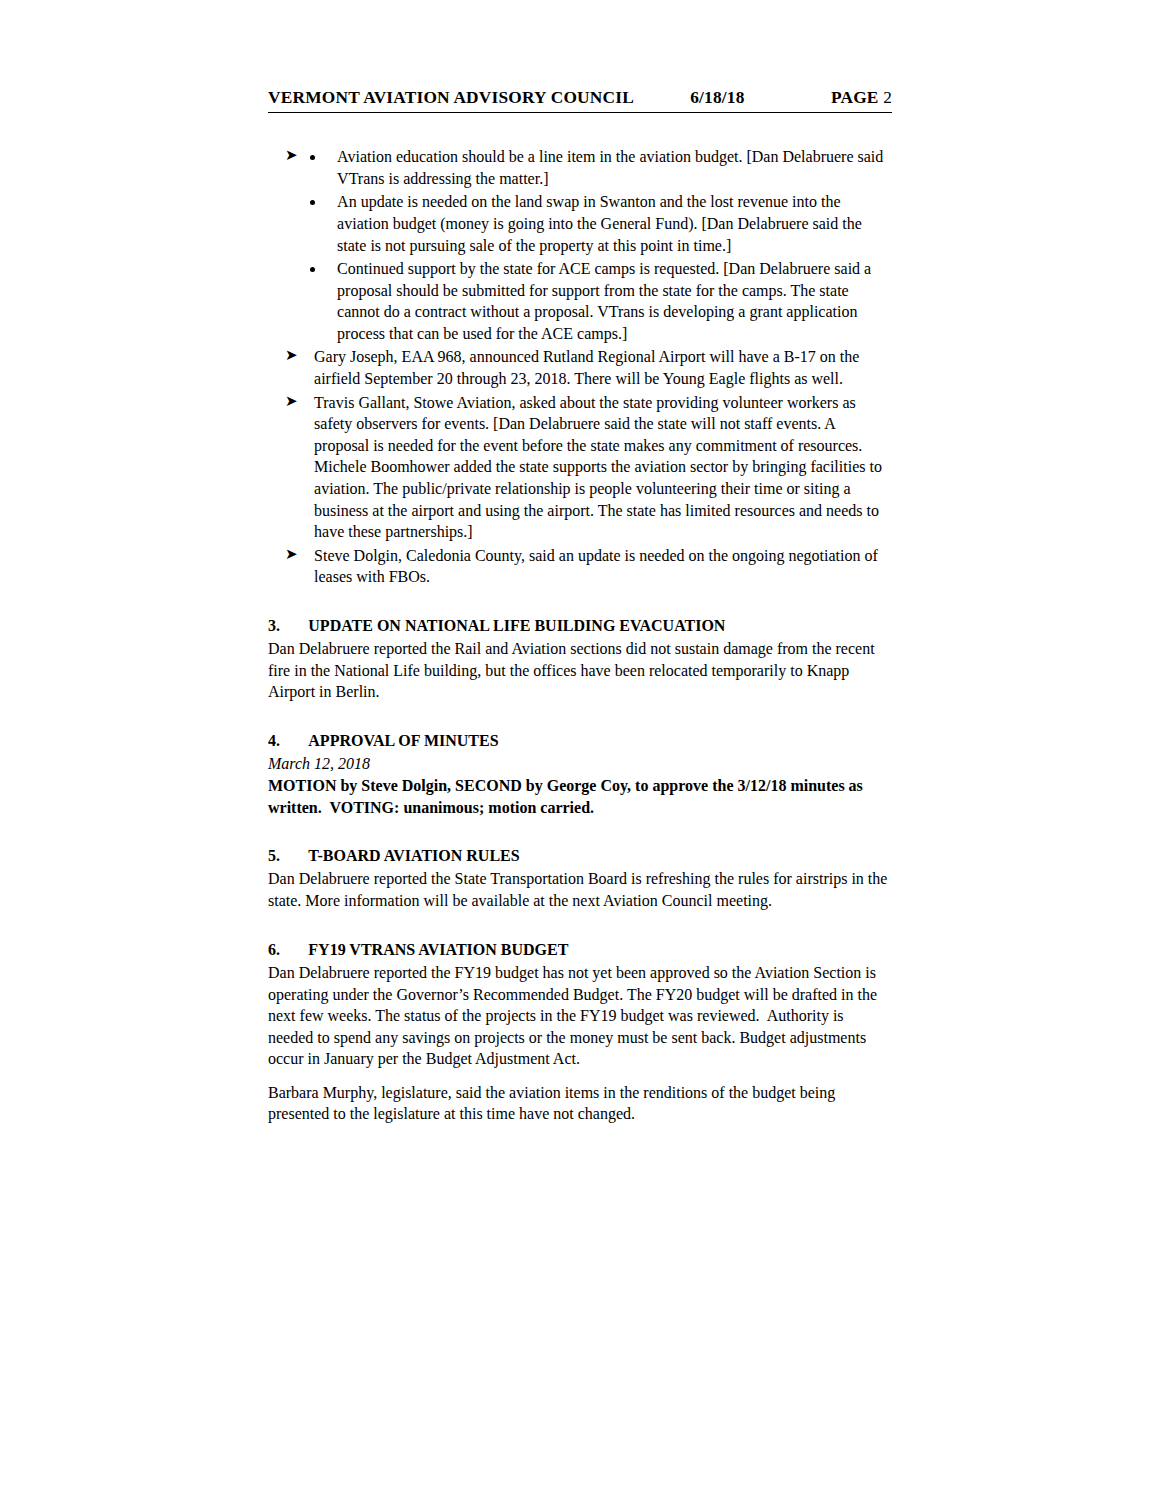VERMONT AVIATION ADVISORY COUNCIL 6/18/18 PAGE 2
Aviation education should be a line item in the aviation budget. [Dan Delabruere said VTrans is addressing the matter.]
An update is needed on the land swap in Swanton and the lost revenue into the aviation budget (money is going into the General Fund). [Dan Delabruere said the state is not pursuing sale of the property at this point in time.]
Continued support by the state for ACE camps is requested. [Dan Delabruere said a proposal should be submitted for support from the state for the camps. The state cannot do a contract without a proposal. VTrans is developing a grant application process that can be used for the ACE camps.]
Gary Joseph, EAA 968, announced Rutland Regional Airport will have a B-17 on the airfield September 20 through 23, 2018. There will be Young Eagle flights as well.
Travis Gallant, Stowe Aviation, asked about the state providing volunteer workers as safety observers for events. [Dan Delabruere said the state will not staff events. A proposal is needed for the event before the state makes any commitment of resources. Michele Boomhower added the state supports the aviation sector by bringing facilities to aviation. The public/private relationship is people volunteering their time or siting a business at the airport and using the airport. The state has limited resources and needs to have these partnerships.]
Steve Dolgin, Caledonia County, said an update is needed on the ongoing negotiation of leases with FBOs.
3. UPDATE ON NATIONAL LIFE BUILDING EVACUATION
Dan Delabruere reported the Rail and Aviation sections did not sustain damage from the recent fire in the National Life building, but the offices have been relocated temporarily to Knapp Airport in Berlin.
4. APPROVAL OF MINUTES
March 12, 2018
MOTION by Steve Dolgin, SECOND by George Coy, to approve the 3/12/18 minutes as written. VOTING: unanimous; motion carried.
5. T-BOARD AVIATION RULES
Dan Delabruere reported the State Transportation Board is refreshing the rules for airstrips in the state. More information will be available at the next Aviation Council meeting.
6. FY19 VTRANS AVIATION BUDGET
Dan Delabruere reported the FY19 budget has not yet been approved so the Aviation Section is operating under the Governor’s Recommended Budget. The FY20 budget will be drafted in the next few weeks. The status of the projects in the FY19 budget was reviewed. Authority is needed to spend any savings on projects or the money must be sent back. Budget adjustments occur in January per the Budget Adjustment Act.
Barbara Murphy, legislature, said the aviation items in the renditions of the budget being presented to the legislature at this time have not changed.